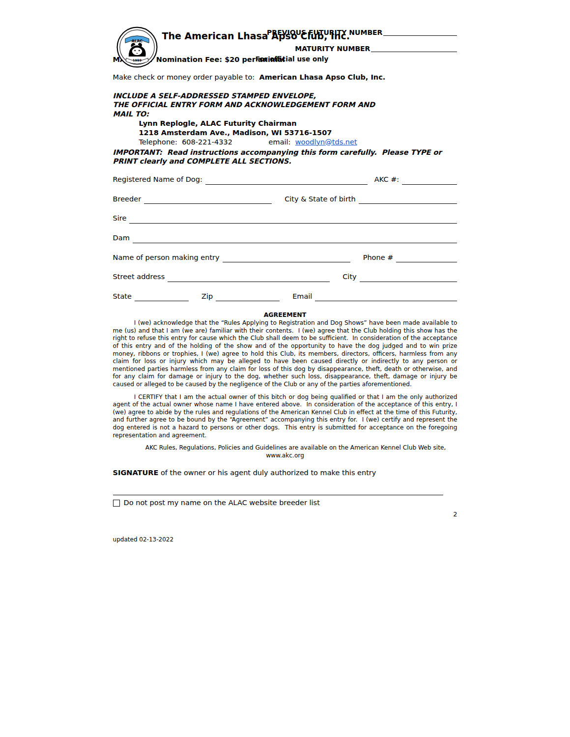ALAC 1959
PREVIOUS FUTURITY NUMBER
MATURITY NUMBER
For official use only
The American Lhasa Apso Club, Inc.
MATURITY Nomination Fee: $20 per animal
Make check or money order payable to: American Lhasa Apso Club, Inc.
INCLUDE A SELF-ADDRESSED STAMPED ENVELOPE,
THE OFFICIAL ENTRY FORM AND ACKNOWLEDGEMENT FORM AND
MAIL TO:
Lynn Replogle, ALAC Futurity Chairman
1218 Amsterdam Ave., Madison, WI 53716-1507
Telephone: 608-221-4332 email: woodlyn@tds.net
IMPORTANT: Read instructions accompanying this form carefully. Please TYPE or PRINT clearly and COMPLETE ALL SECTIONS.
Registered Name of Dog: AKC #:
Breeder City & State of birth
Sire
Dam
Name of person making entry Phone #
Street address City
State Zip Email
AGREEMENT
I (we) acknowledge that the “Rules Applying to Registration and Dog Shows” have been made available to me (us) and that I am (we are) familiar with their contents. I (we) agree that the Club holding this show has the right to refuse this entry for cause which the Club shall deem to be sufficient. In consideration of the acceptance of this entry and of the holding of the show and of the opportunity to have the dog judged and to win prize money, ribbons or trophies, I (we) agree to hold this Club, its members, directors, officers, harmless from any claim for loss or injury which may be alleged to have been caused directly or indirectly to any person or mentioned parties harmless from any claim for loss of this dog by disappearance, theft, death or otherwise, and for any claim for damage or injury to the dog, whether such loss, disappearance, theft, damage or injury be caused or alleged to be caused by the negligence of the Club or any of the parties aforementioned.
I CERTIFY that I am the actual owner of this bitch or dog being qualified or that I am the only authorized agent of the actual owner whose name I have entered above. In consideration of the acceptance of this entry, I (we) agree to abide by the rules and regulations of the American Kennel Club in effect at the time of this Futurity, and further agree to be bound by the “Agreement” accompanying this entry for. I (we) certify and represent the dog entered is not a hazard to persons or other dogs. This entry is submitted for acceptance on the foregoing representation and agreement.
AKC Rules, Regulations, Policies and Guidelines are available on the American Kennel Club Web site, www.akc.org
SIGNATURE of the owner or his agent duly authorized to make this entry
Do not post my name on the ALAC website breeder list
2
updated 02-13-2022